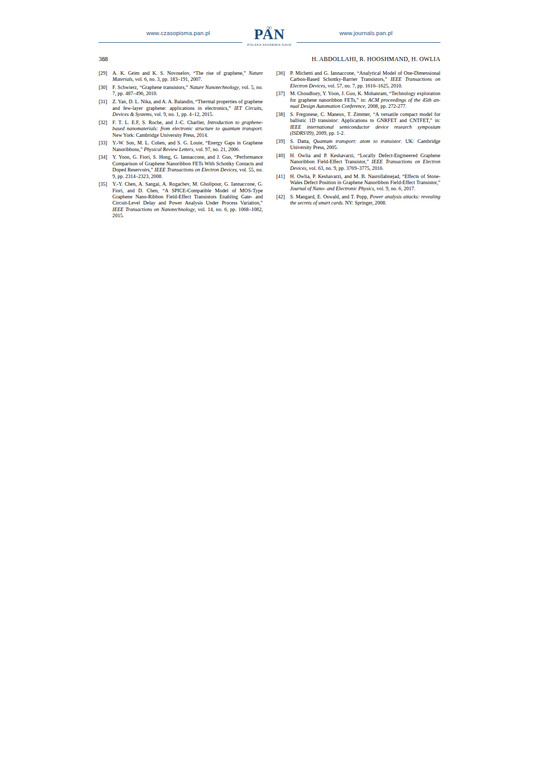www.czasopisma.pan.pl
www.journals.pan.pl
∞PAN
POLSKA AKADEMIA NAUK
388
H. ABDOLLAHI, R. HOOSHMAND, H. OWLIA
[29] A. K. Geim and K. S. Novoselov, “The rise of graphene,” Nature Materials, vol. 6, no. 3, pp. 183–191, 2007.
[30] F. Schwierz, “Graphene transistors,” Nature Nanotechnology, vol. 5, no. 7, pp. 487–496, 2010.
[31] Z. Yan, D. L. Nika, and A. A. Balandin, “Thermal properties of graphene and few-layer graphene: applications in electronics,” IET Circuits, Devices & Systems, vol. 9, no. 1, pp. 4–12, 2015.
[32] F. T. L. E.F, S. Roche, and J.-C. Charlier, Introduction to graphene-based nanomaterials: from electronic structure to quantum transport. New York: Cambridge University Press, 2014.
[33] Y.-W. Son, M. L. Cohen, and S. G. Louie, “Energy Gaps in Graphene Nanoribbons,” Physical Review Letters, vol. 97, no. 21, 2006.
[34] Y. Yoon, G. Fiori, S. Hong, G. Iannaccone, and J. Guo, “Performance Comparison of Graphene Nanoribbon FETs With Schottky Contacts and Doped Reservoirs,” IEEE Transactions on Electron Devices, vol. 55, no. 9, pp. 2314–2323, 2008.
[35] Y.-Y. Chen, A. Sangai, A. Rogachev, M. Gholipour, G. Iannaccone, G. Fiori, and D. Chen, “A SPICE-Compatible Model of MOS-Type Graphene Nano-Ribbon Field-Effect Transistors Enabling Gate- and Circuit-Level Delay and Power Analysis Under Process Variation,” IEEE Transactions on Nanotechnology, vol. 14, no. 6, pp. 1068–1082, 2015.
[36] P. Michetti and G. Iannaccone, “Analytical Model of One-Dimensional Carbon-Based Schottky-Barrier Transistors,” IEEE Transactions on Electron Devices, vol. 57, no. 7, pp. 1616–1625, 2010.
[37] M. Choudhury, Y. Yoon, J. Guo, K. Mohanram, “Technology exploration for graphene nanoribbon FETs,” in: ACM proceedings of the 45th annual Design Automation Conference, 2008, pp. 272-277.
[38] S. Fregonese, C. Maneux, T. Zimmer, “A versatile compact model for ballistic 1D transistor: Applications to GNRFET and CNTFET,” in: IEEE international semiconductor device research symposium (ISDRS'09), 2009, pp. 1-2.
[39] S. Datta, Quantum transport: atom to transistor. UK: Cambridge University Press, 2005.
[40] H. Owlia and P. Keshavarzi, “Locally Defect-Engineered Graphene Nanoribbon Field-Effect Transistor,” IEEE Transactions on Electron Devices, vol. 63, no. 9, pp. 3769–3775, 2016.
[41] H. Owlia, P. Keshavarzi, and M. B. Nasrollahnejad, “Effects of Stone-Wales Defect Position in Graphene Nanoribbon Field-Effect Transistor,” Journal of Nano- and Electronic Physics, vol. 9, no. 6, 2017.
[42] S. Mangard, E. Oswald, and T. Popp, Power analysis attacks: revealing the secrets of smart cards. NY: Springer, 2008.